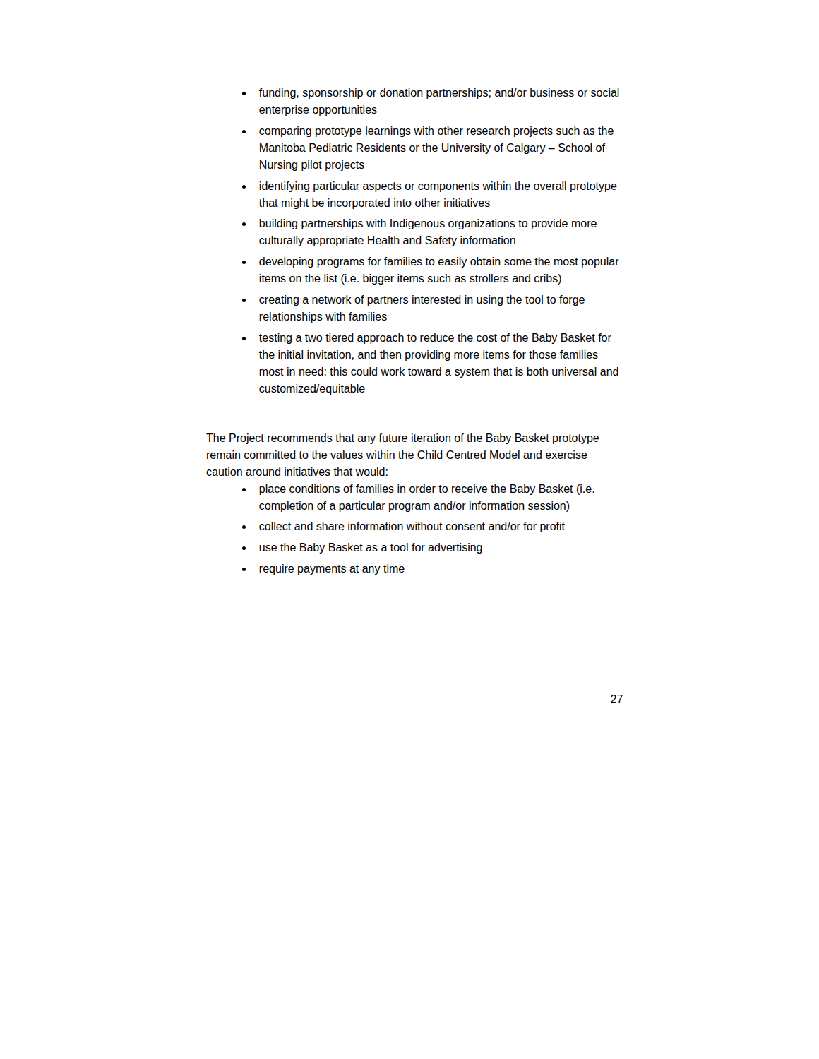funding, sponsorship or donation partnerships; and/or business or social enterprise opportunities
comparing prototype learnings with other research projects such as the Manitoba Pediatric Residents or the University of Calgary – School of Nursing pilot projects
identifying particular aspects or components within the overall prototype that might be incorporated into other initiatives
building partnerships with Indigenous organizations to provide more culturally appropriate Health and Safety information
developing programs for families to easily obtain some the most popular items on the list (i.e. bigger items such as strollers and cribs)
creating a network of partners interested in using the tool to forge relationships with families
testing a two tiered approach to reduce the cost of the Baby Basket for the initial invitation, and then providing more items for those families most in need: this could work toward a system that is both universal and customized/equitable
The Project recommends that any future iteration of the Baby Basket prototype remain committed to the values within the Child Centred Model and exercise caution around initiatives that would:
place conditions of families in order to receive the Baby Basket (i.e. completion of a particular program and/or information session)
collect and share information without consent and/or for profit
use the Baby Basket as a tool for advertising
require payments at any time
27